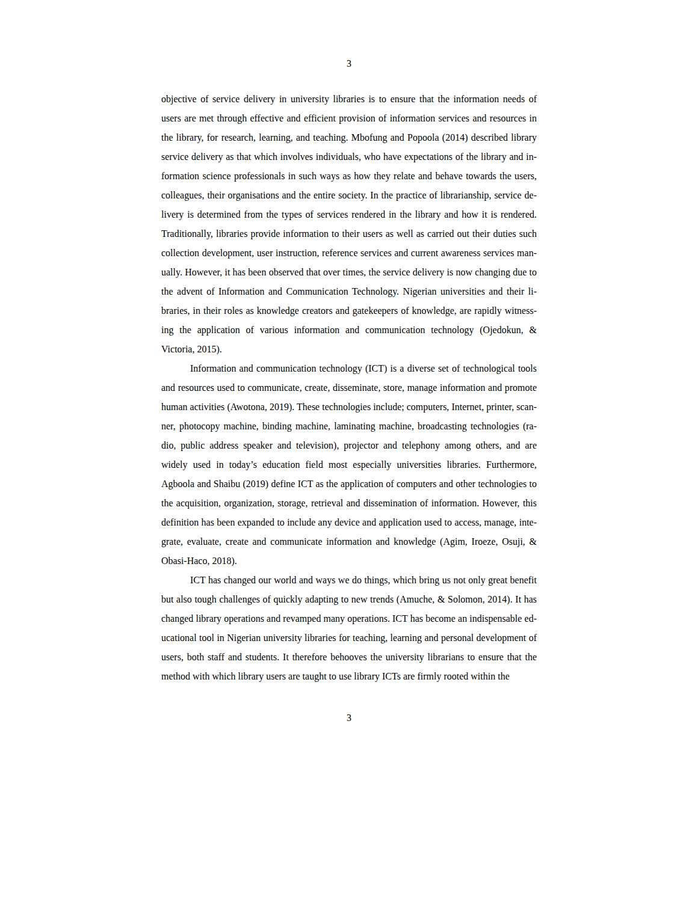3
objective of service delivery in university libraries is to ensure that the information needs of users are met through effective and efficient provision of information services and resources in the library, for research, learning, and teaching. Mbofung and Popoola (2014) described library service delivery as that which involves individuals, who have expectations of the library and information science professionals in such ways as how they relate and behave towards the users, colleagues, their organisations and the entire society. In the practice of librarianship, service delivery is determined from the types of services rendered in the library and how it is rendered. Traditionally, libraries provide information to their users as well as carried out their duties such collection development, user instruction, reference services and current awareness services manually. However, it has been observed that over times, the service delivery is now changing due to the advent of Information and Communication Technology. Nigerian universities and their libraries, in their roles as knowledge creators and gatekeepers of knowledge, are rapidly witnessing the application of various information and communication technology (Ojedokun, & Victoria, 2015).
Information and communication technology (ICT) is a diverse set of technological tools and resources used to communicate, create, disseminate, store, manage information and promote human activities (Awotona, 2019). These technologies include; computers, Internet, printer, scanner, photocopy machine, binding machine, laminating machine, broadcasting technologies (radio, public address speaker and television), projector and telephony among others, and are widely used in today’s education field most especially universities libraries. Furthermore, Agboola and Shaibu (2019) define ICT as the application of computers and other technologies to the acquisition, organization, storage, retrieval and dissemination of information. However, this definition has been expanded to include any device and application used to access, manage, integrate, evaluate, create and communicate information and knowledge (Agim, Iroeze, Osuji, & Obasi-Haco, 2018).
ICT has changed our world and ways we do things, which bring us not only great benefit but also tough challenges of quickly adapting to new trends (Amuche, & Solomon, 2014). It has changed library operations and revamped many operations. ICT has become an indispensable educational tool in Nigerian university libraries for teaching, learning and personal development of users, both staff and students. It therefore behooves the university librarians to ensure that the method with which library users are taught to use library ICTs are firmly rooted within the
3